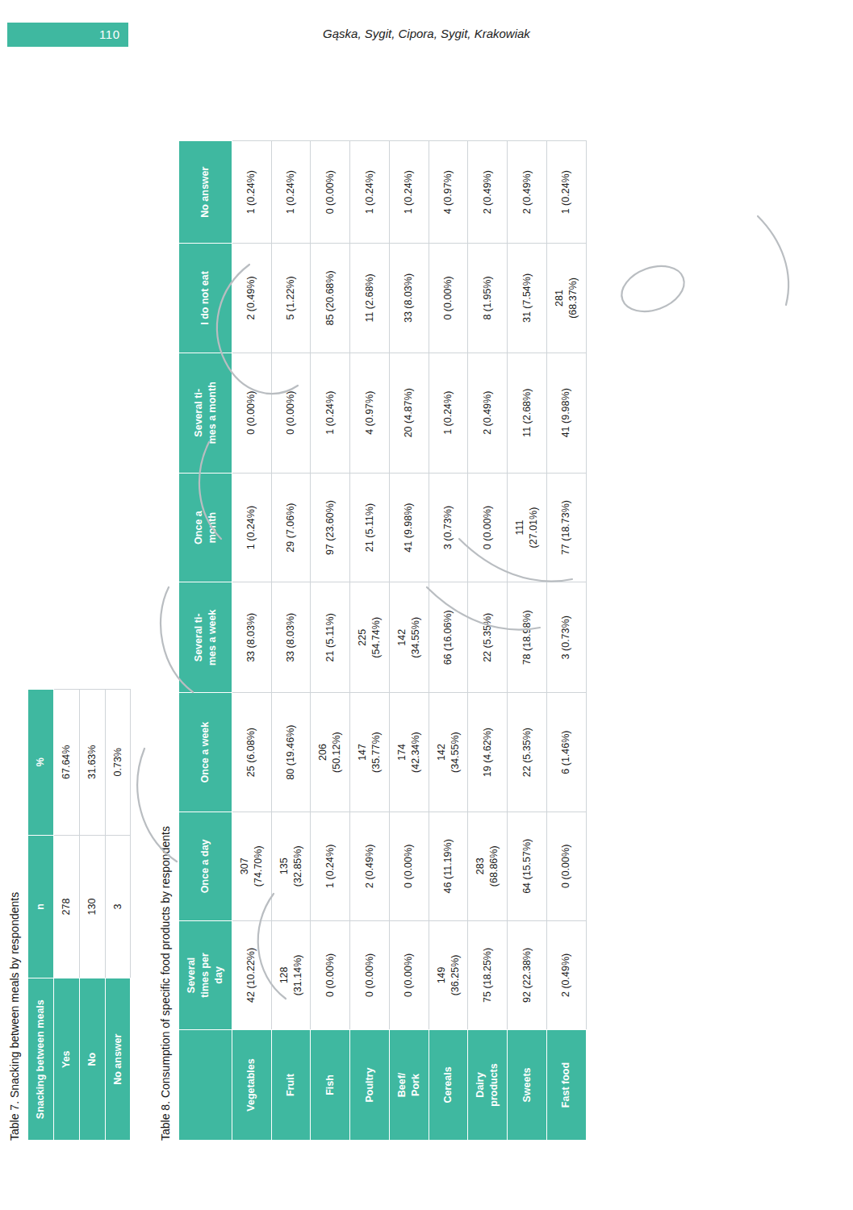110
Gąska, Sygit, Cipora, Sygit, Krakowiak
Table 7. Snacking between meals by respondents
| Snacking between meals | n | % |
| --- | --- | --- |
| Yes | 278 | 67.64% |
| No | 130 | 31.63% |
| No answer | 3 | 0.73% |
Table 8. Consumption of specific food products by respondents
| | Several times per day | Once a day | Once a week | Several ti- mes a week | Once a month | Several ti- mes a month | I do not eat | No answer |
| --- | --- | --- | --- | --- | --- | --- | --- | --- |
| Vegetables | 42 (10.22%) | 307 (74.70%) | 25 (6.08%) | 33 (8.03%) | 1 (0.24%) | 0 (0.00%) | 2 (0.49%) | 1 (0.24%) |
| Fruit | 128 (31.14%) | 135 (32.85%) | 80 (19.46%) | 33 (8.03%) | 29 (7.06%) | 0 (0.00%) | 5 (1.22%) | 1 (0.24%) |
| Fish | 0 (0.00%) | 1 (0.24%) | 206 (50.12%) | 21 (5.11%) | 97 (23.60%) | 1 (0.24%) | 85 (20.68%) | 0 (0.00%) |
| Poultry | 0 (0.00%) | 2 (0.49%) | 147 (35.77%) | 225 (54.74%) | 21 (5.11%) | 4 (0.97%) | 11 (2.68%) | 1 (0.24%) |
| Beef/ Pork | 0 (0.00%) | 0 (0.00%) | 174 (42.34%) | 142 (34.55%) | 41 (9.98%) | 20 (4.87%) | 33 (8.03%) | 1 (0.24%) |
| Cereals | 149 (36.25%) | 46 (11.19%) | 142 (34.55%) | 66 (16.06%) | 3 (0.73%) | 1 (0.24%) | 0 (0.00%) | 4 (0.97%) |
| Dairy products | 75 (18.25%) | 283 (68.86%) | 19 (4.62%) | 22 (5.35%) | 0 (0.00%) | 2 (0.49%) | 8 (1.95%) | 2 (0.49%) |
| Sweets | 92 (22.38%) | 64 (15.57%) | 22 (5.35%) | 78 (18.98%) | 111 (27.01%) | 11 (2.68%) | 31 (7.54%) | 2 (0.49%) |
| Fast food | 2 (0.49%) | 0 (0.00%) | 6 (1.46%) | 3 (0.73%) | 77 (18.73%) | 41 (9.98%) | 281 (68.37%) | 1 (0.24%) |